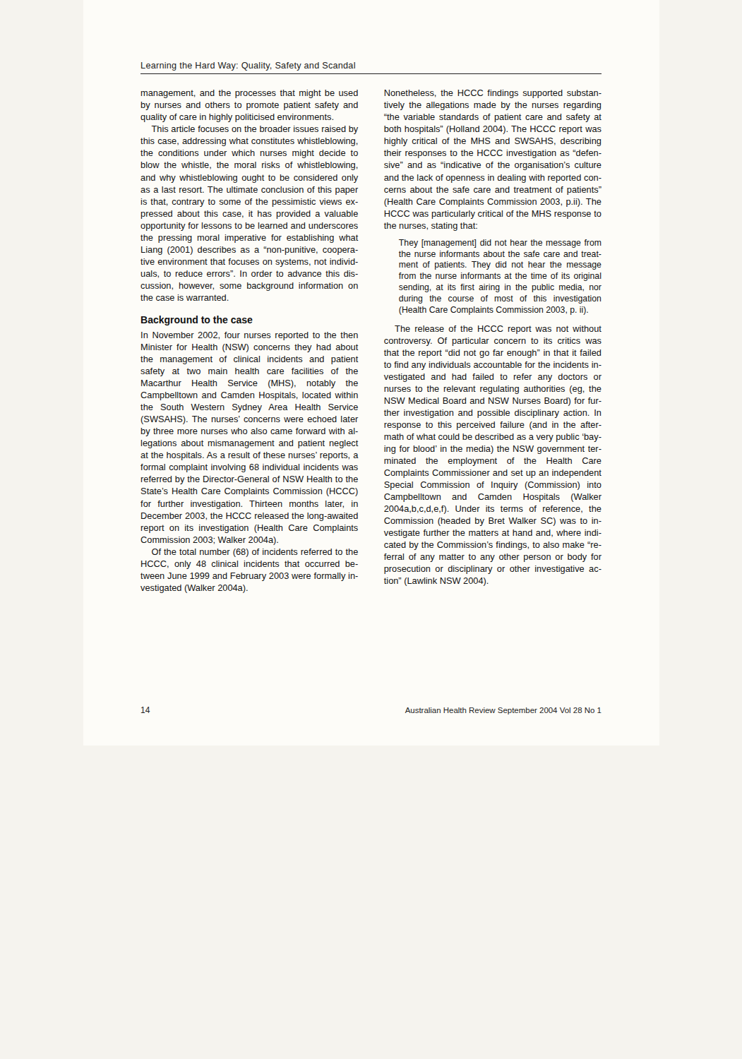Learning the Hard Way: Quality, Safety and Scandal
management, and the processes that might be used by nurses and others to promote patient safety and quality of care in highly politicised environments.
This article focuses on the broader issues raised by this case, addressing what constitutes whistleblowing, the conditions under which nurses might decide to blow the whistle, the moral risks of whistleblowing, and why whistleblowing ought to be considered only as a last resort. The ultimate conclusion of this paper is that, contrary to some of the pessimistic views expressed about this case, it has provided a valuable opportunity for lessons to be learned and underscores the pressing moral imperative for establishing what Liang (2001) describes as a “non-punitive, cooperative environment that focuses on systems, not individuals, to reduce errors”. In order to advance this discussion, however, some background information on the case is warranted.
Background to the case
In November 2002, four nurses reported to the then Minister for Health (NSW) concerns they had about the management of clinical incidents and patient safety at two main health care facilities of the Macarthur Health Service (MHS), notably the Campbelltown and Camden Hospitals, located within the South Western Sydney Area Health Service (SWSAHS). The nurses’ concerns were echoed later by three more nurses who also came forward with allegations about mismanagement and patient neglect at the hospitals. As a result of these nurses’ reports, a formal complaint involving 68 individual incidents was referred by the Director-General of NSW Health to the State’s Health Care Complaints Commission (HCCC) for further investigation. Thirteen months later, in December 2003, the HCCC released the long-awaited report on its investigation (Health Care Complaints Commission 2003; Walker 2004a).
Of the total number (68) of incidents referred to the HCCC, only 48 clinical incidents that occurred between June 1999 and February 2003 were formally investigated (Walker 2004a).
Nonetheless, the HCCC findings supported substantively the allegations made by the nurses regarding “the variable standards of patient care and safety at both hospitals” (Holland 2004). The HCCC report was highly critical of the MHS and SWSAHS, describing their responses to the HCCC investigation as “defensive” and as “indicative of the organisation’s culture and the lack of openness in dealing with reported concerns about the safe care and treatment of patients” (Health Care Complaints Commission 2003, p.ii). The HCCC was particularly critical of the MHS response to the nurses, stating that:
They [management] did not hear the message from the nurse informants about the safe care and treatment of patients. They did not hear the message from the nurse informants at the time of its original sending, at its first airing in the public media, nor during the course of most of this investigation (Health Care Complaints Commission 2003, p. ii).
The release of the HCCC report was not without controversy. Of particular concern to its critics was that the report “did not go far enough” in that it failed to find any individuals accountable for the incidents investigated and had failed to refer any doctors or nurses to the relevant regulating authorities (eg, the NSW Medical Board and NSW Nurses Board) for further investigation and possible disciplinary action. In response to this perceived failure (and in the aftermath of what could be described as a very public ‘baying for blood’ in the media) the NSW government terminated the employment of the Health Care Complaints Commissioner and set up an independent Special Commission of Inquiry (Commission) into Campbelltown and Camden Hospitals (Walker 2004a,b,c,d,e,f). Under its terms of reference, the Commission (headed by Bret Walker SC) was to investigate further the matters at hand and, where indicated by the Commission’s findings, to also make “referral of any matter to any other person or body for prosecution or disciplinary or other investigative action” (Lawlink NSW 2004).
14 Australian Health Review September 2004 Vol 28 No 1